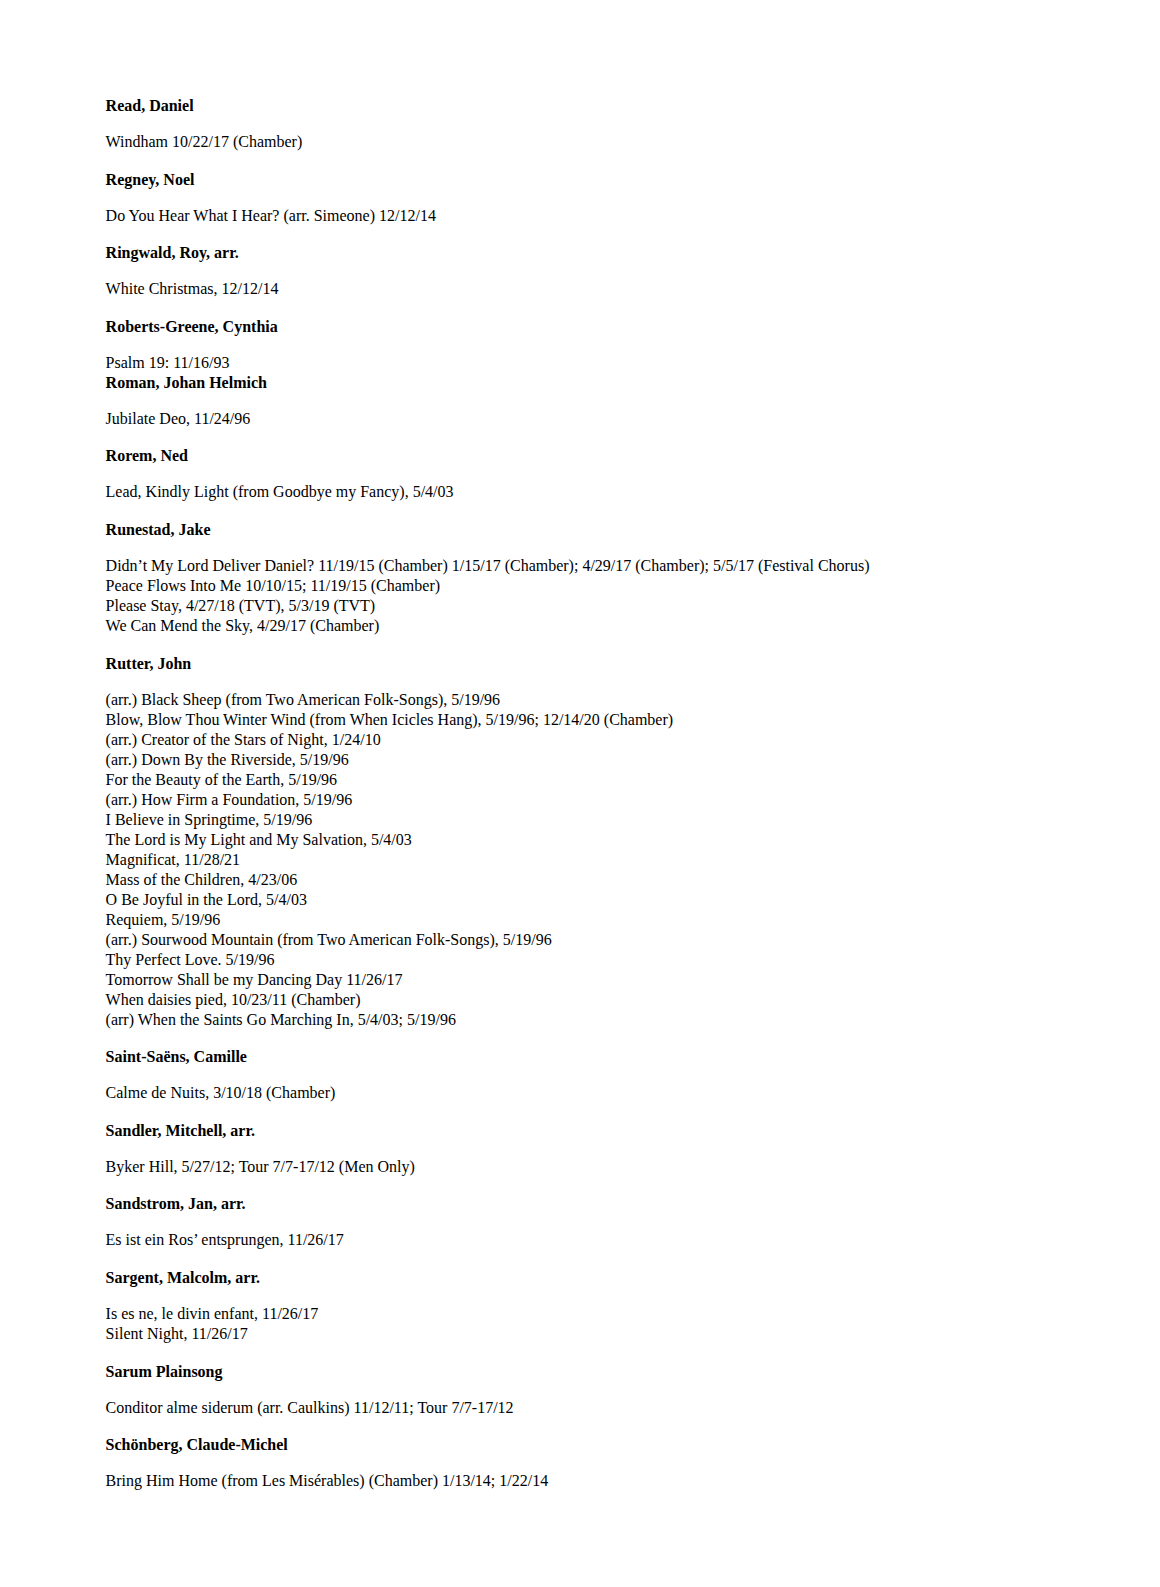Read, Daniel
Windham 10/22/17 (Chamber)
Regney, Noel
Do You Hear What I Hear? (arr. Simeone) 12/12/14
Ringwald, Roy, arr.
White Christmas, 12/12/14
Roberts-Greene, Cynthia
Psalm 19: 11/16/93
Roman, Johan Helmich
Jubilate Deo, 11/24/96
Rorem, Ned
Lead, Kindly Light (from Goodbye my Fancy), 5/4/03
Runestad, Jake
Didn’t My Lord Deliver Daniel? 11/19/15 (Chamber) 1/15/17 (Chamber); 4/29/17 (Chamber); 5/5/17 (Festival Chorus)
Peace Flows Into Me 10/10/15; 11/19/15 (Chamber)
Please Stay, 4/27/18 (TVT), 5/3/19 (TVT)
We Can Mend the Sky, 4/29/17 (Chamber)
Rutter, John
(arr.) Black Sheep (from Two American Folk-Songs), 5/19/96
Blow, Blow Thou Winter Wind (from When Icicles Hang), 5/19/96; 12/14/20 (Chamber)
(arr.) Creator of the Stars of Night, 1/24/10
(arr.) Down By the Riverside, 5/19/96
For the Beauty of the Earth, 5/19/96
(arr.) How Firm a Foundation, 5/19/96
I Believe in Springtime, 5/19/96
The Lord is My Light and My Salvation, 5/4/03
Magnificat, 11/28/21
Mass of the Children, 4/23/06
O Be Joyful in the Lord, 5/4/03
Requiem, 5/19/96
(arr.) Sourwood Mountain (from Two American Folk-Songs), 5/19/96
Thy Perfect Love. 5/19/96
Tomorrow Shall be my Dancing Day 11/26/17
When daisies pied, 10/23/11 (Chamber)
(arr) When the Saints Go Marching In, 5/4/03; 5/19/96
Saint-Saëns, Camille
Calme de Nuits, 3/10/18 (Chamber)
Sandler, Mitchell, arr.
Byker Hill, 5/27/12; Tour 7/7-17/12 (Men Only)
Sandstrom, Jan, arr.
Es ist ein Ros’ entsprungen, 11/26/17
Sargent, Malcolm, arr.
Is es ne, le divin enfant, 11/26/17
Silent Night, 11/26/17
Sarum Plainsong
Conditor alme siderum (arr. Caulkins) 11/12/11; Tour 7/7-17/12
Schönberg, Claude-Michel
Bring Him Home (from Les Misérables) (Chamber) 1/13/14; 1/22/14